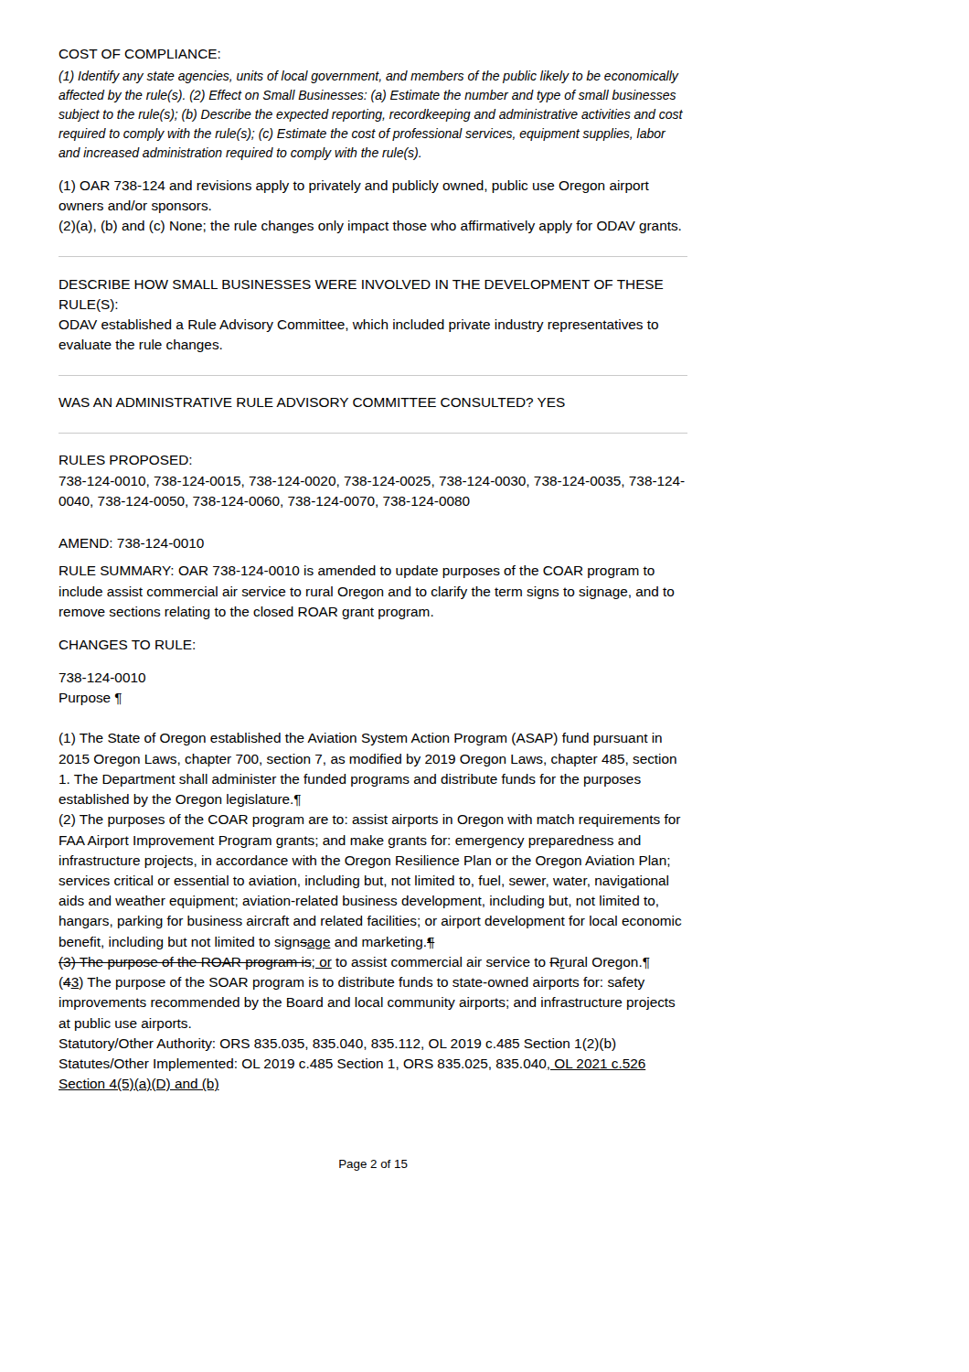COST OF COMPLIANCE:
(1) Identify any state agencies, units of local government, and members of the public likely to be economically affected by the rule(s). (2) Effect on Small Businesses: (a) Estimate the number and type of small businesses subject to the rule(s); (b) Describe the expected reporting, recordkeeping and administrative activities and cost required to comply with the rule(s); (c) Estimate the cost of professional services, equipment supplies, labor and increased administration required to comply with the rule(s).
(1) OAR 738-124 and revisions apply to privately and publicly owned, public use Oregon airport owners and/or sponsors.
(2)(a), (b) and (c) None; the rule changes only impact those who affirmatively apply for ODAV grants.
DESCRIBE HOW SMALL BUSINESSES WERE INVOLVED IN THE DEVELOPMENT OF THESE RULE(S):
ODAV established a Rule Advisory Committee, which included private industry representatives to evaluate the rule changes.
WAS AN ADMINISTRATIVE RULE ADVISORY COMMITTEE CONSULTED? YES
RULES PROPOSED:
738-124-0010, 738-124-0015, 738-124-0020, 738-124-0025, 738-124-0030, 738-124-0035, 738-124-0040, 738-124-0050, 738-124-0060, 738-124-0070, 738-124-0080
AMEND: 738-124-0010
RULE SUMMARY: OAR 738-124-0010 is amended to update purposes of the COAR program to include assist commercial air service to rural Oregon and to clarify the term signs to signage, and to remove sections relating to the closed ROAR grant program.
CHANGES TO RULE:
738-124-0010
Purpose ¶
(1) The State of Oregon established the Aviation System Action Program (ASAP) fund pursuant in 2015 Oregon Laws, chapter 700, section 7, as modified by 2019 Oregon Laws, chapter 485, section 1. The Department shall administer the funded programs and distribute funds for the purposes established by the Oregon legislature.¶
(2) The purposes of the COAR program are to: assist airports in Oregon with match requirements for FAA Airport Improvement Program grants; and make grants for: emergency preparedness and infrastructure projects, in accordance with the Oregon Resilience Plan or the Oregon Aviation Plan; services critical or essential to aviation, including but, not limited to, fuel, sewer, water, navigational aids and weather equipment; aviation-related business development, including but, not limited to, hangars, parking for business aircraft and related facilities; or airport development for local economic benefit, including but not limited to signsage and marketing.¶
(3) The purpose of the ROAR program is; or to assist commercial air service to Rrural Oregon.¶
(43) The purpose of the SOAR program is to distribute funds to state-owned airports for: safety improvements recommended by the Board and local community airports; and infrastructure projects at public use airports.
Statutory/Other Authority: ORS 835.035, 835.040, 835.112, OL 2019 c.485 Section 1(2)(b)
Statutes/Other Implemented: OL 2019 c.485 Section 1, ORS 835.025, 835.040, OL 2021 c.526 Section 4(5)(a)(D) and (b)
Page 2 of 15